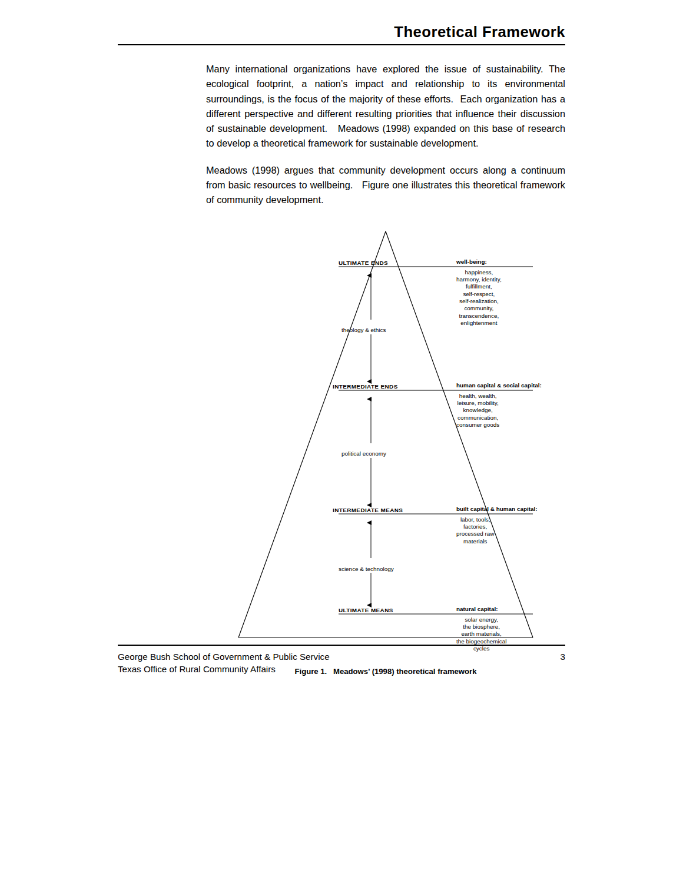Theoretical Framework
Many international organizations have explored the issue of sustainability. The ecological footprint, a nation’s impact and relationship to its environmental surroundings, is the focus of the majority of these efforts. Each organization has a different perspective and different resulting priorities that influence their discussion of sustainable development. Meadows (1998) expanded on this base of research to develop a theoretical framework for sustainable development.
Meadows (1998) argues that community development occurs along a continuum from basic resources to wellbeing. Figure one illustrates this theoretical framework of community development.
ULTIMATE ENDS theology & ethics INTERMEDIATE ENDS political economy INTERMEDIATE MEANS science & technology ULTIMATE MEANS well-being: happiness,
harmony, identity,
fulfillment,
self-respect,
self-realization,
community,
transcendence,
enlightenment human capital & social capital: health, wealth,
leisure, mobility,
knowledge,
communication,
consumer goods built capital & human capital: labor, tools,
factories,
processed raw
materials natural capital: solar energy,
the biosphere,
earth materials,
the biogeochemical
cycles
Figure 1. Meadows’ (1998) theoretical framework
George Bush School of Government & Public Service
Texas Office of Rural Community Affairs
3